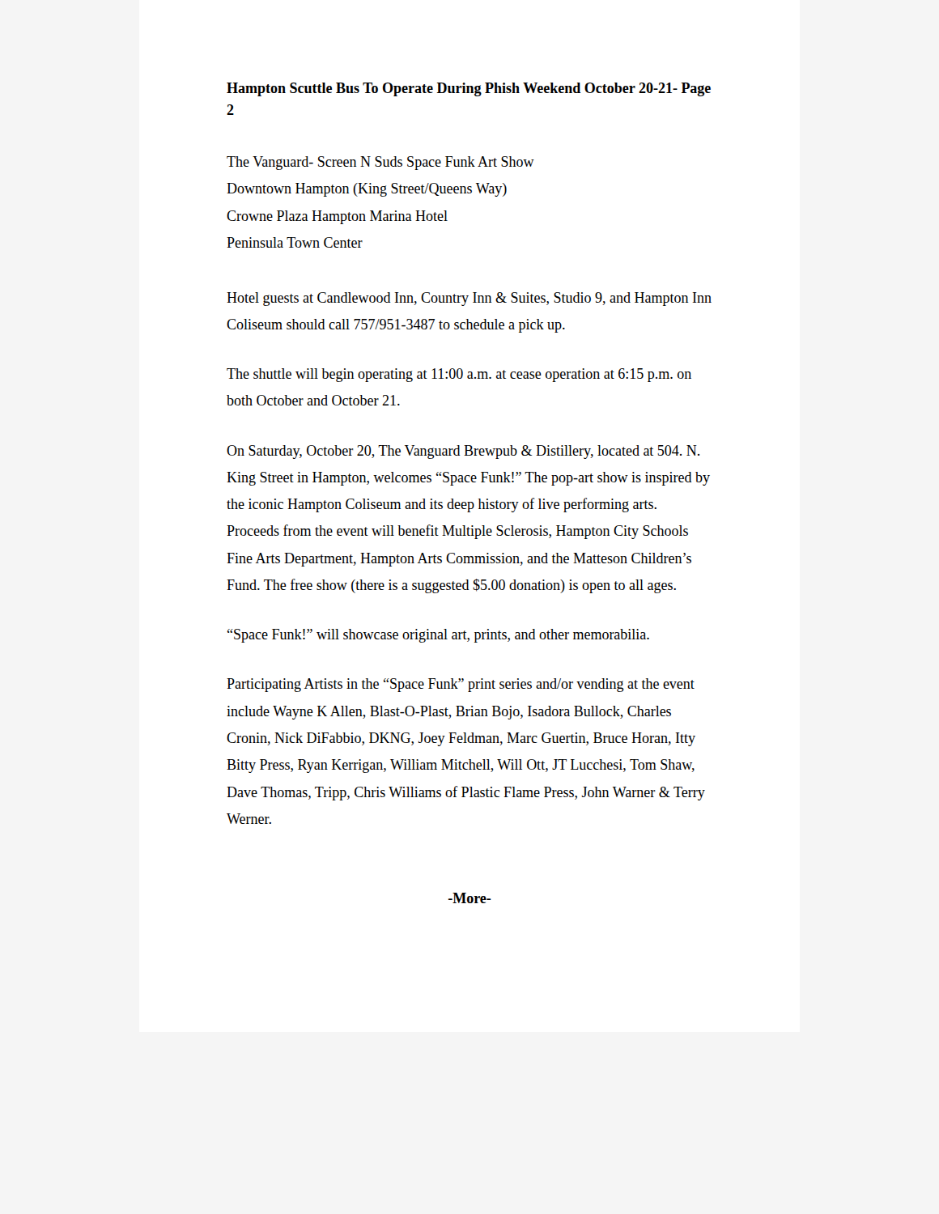Hampton Scuttle Bus To Operate During Phish Weekend October 20-21- Page 2
The Vanguard- Screen N Suds Space Funk Art Show
Downtown Hampton (King Street/Queens Way)
Crowne Plaza Hampton Marina Hotel
Peninsula Town Center
Hotel guests at Candlewood Inn, Country Inn & Suites, Studio 9, and Hampton Inn Coliseum should call 757/951-3487 to schedule a pick up.
The shuttle will begin operating at 11:00 a.m. at cease operation at 6:15 p.m. on both October and October 21.
On Saturday, October 20, The Vanguard Brewpub & Distillery, located at 504. N. King Street in Hampton, welcomes “Space Funk!” The pop-art show is inspired by the iconic Hampton Coliseum and its deep history of live performing arts. Proceeds from the event will benefit Multiple Sclerosis, Hampton City Schools Fine Arts Department, Hampton Arts Commission, and the Matteson Children’s Fund. The free show (there is a suggested $5.00 donation) is open to all ages.
“Space Funk!” will showcase original art, prints, and other memorabilia.
Participating Artists in the “Space Funk” print series and/or vending at the event include Wayne K Allen, Blast-O-Plast, Brian Bojo, Isadora Bullock, Charles Cronin, Nick DiFabbio, DKNG, Joey Feldman, Marc Guertin, Bruce Horan, Itty Bitty Press, Ryan Kerrigan, William Mitchell, Will Ott, JT Lucchesi, Tom Shaw, Dave Thomas, Tripp, Chris Williams of Plastic Flame Press, John Warner & Terry Werner.
-More-